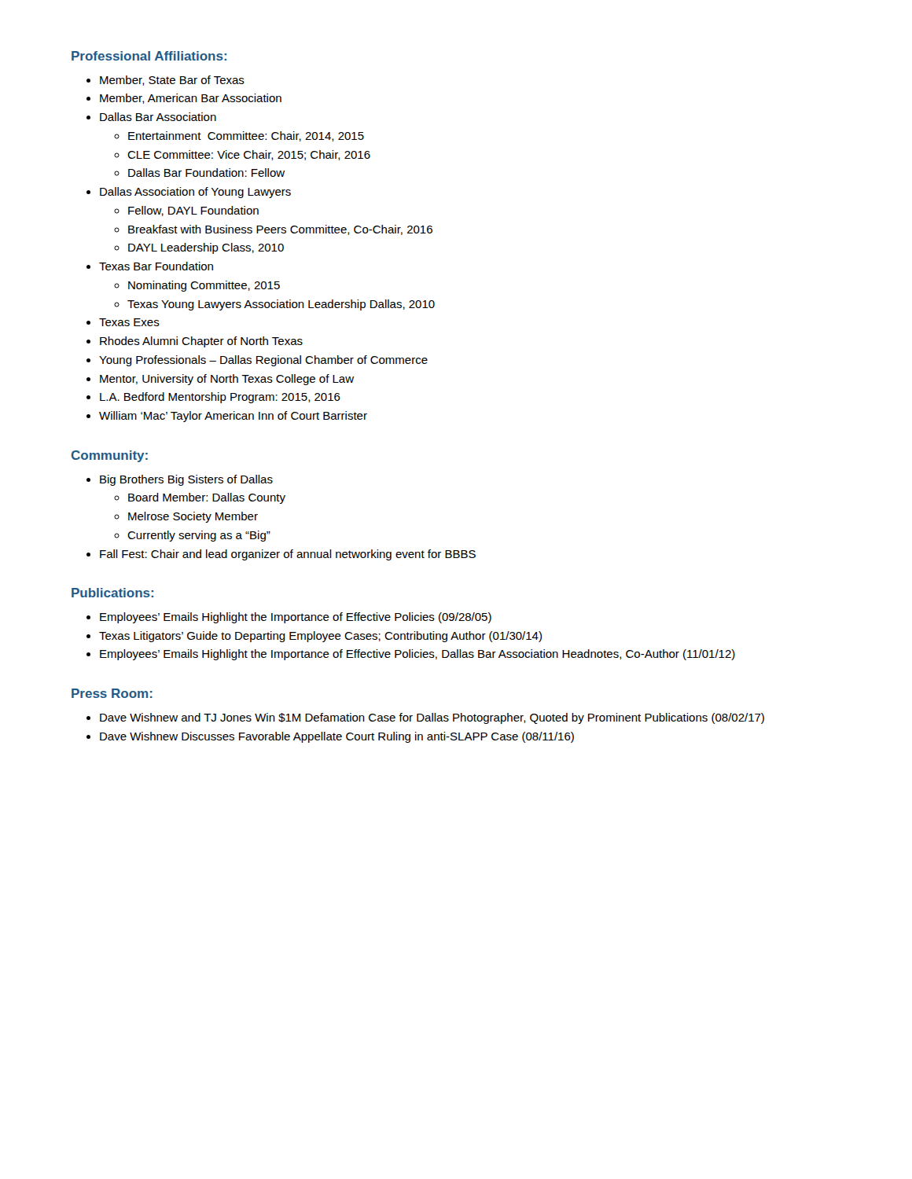Professional Affiliations:
Member, State Bar of Texas
Member, American Bar Association
Dallas Bar Association
Entertainment Committee: Chair, 2014, 2015
CLE Committee: Vice Chair, 2015; Chair, 2016
Dallas Bar Foundation: Fellow
Dallas Association of Young Lawyers
Fellow, DAYL Foundation
Breakfast with Business Peers Committee, Co-Chair, 2016
DAYL Leadership Class, 2010
Texas Bar Foundation
Nominating Committee, 2015
Texas Young Lawyers Association Leadership Dallas, 2010
Texas Exes
Rhodes Alumni Chapter of North Texas
Young Professionals – Dallas Regional Chamber of Commerce
Mentor, University of North Texas College of Law
L.A. Bedford Mentorship Program: 2015, 2016
William ‘Mac’ Taylor American Inn of Court Barrister
Community:
Big Brothers Big Sisters of Dallas
Board Member: Dallas County
Melrose Society Member
Currently serving as a “Big”
Fall Fest: Chair and lead organizer of annual networking event for BBBS
Publications:
Employees’ Emails Highlight the Importance of Effective Policies (09/28/05)
Texas Litigators’ Guide to Departing Employee Cases; Contributing Author (01/30/14)
Employees’ Emails Highlight the Importance of Effective Policies, Dallas Bar Association Headnotes, Co-Author (11/01/12)
Press Room:
Dave Wishnew and TJ Jones Win $1M Defamation Case for Dallas Photographer, Quoted by Prominent Publications (08/02/17)
Dave Wishnew Discusses Favorable Appellate Court Ruling in anti-SLAPP Case (08/11/16)